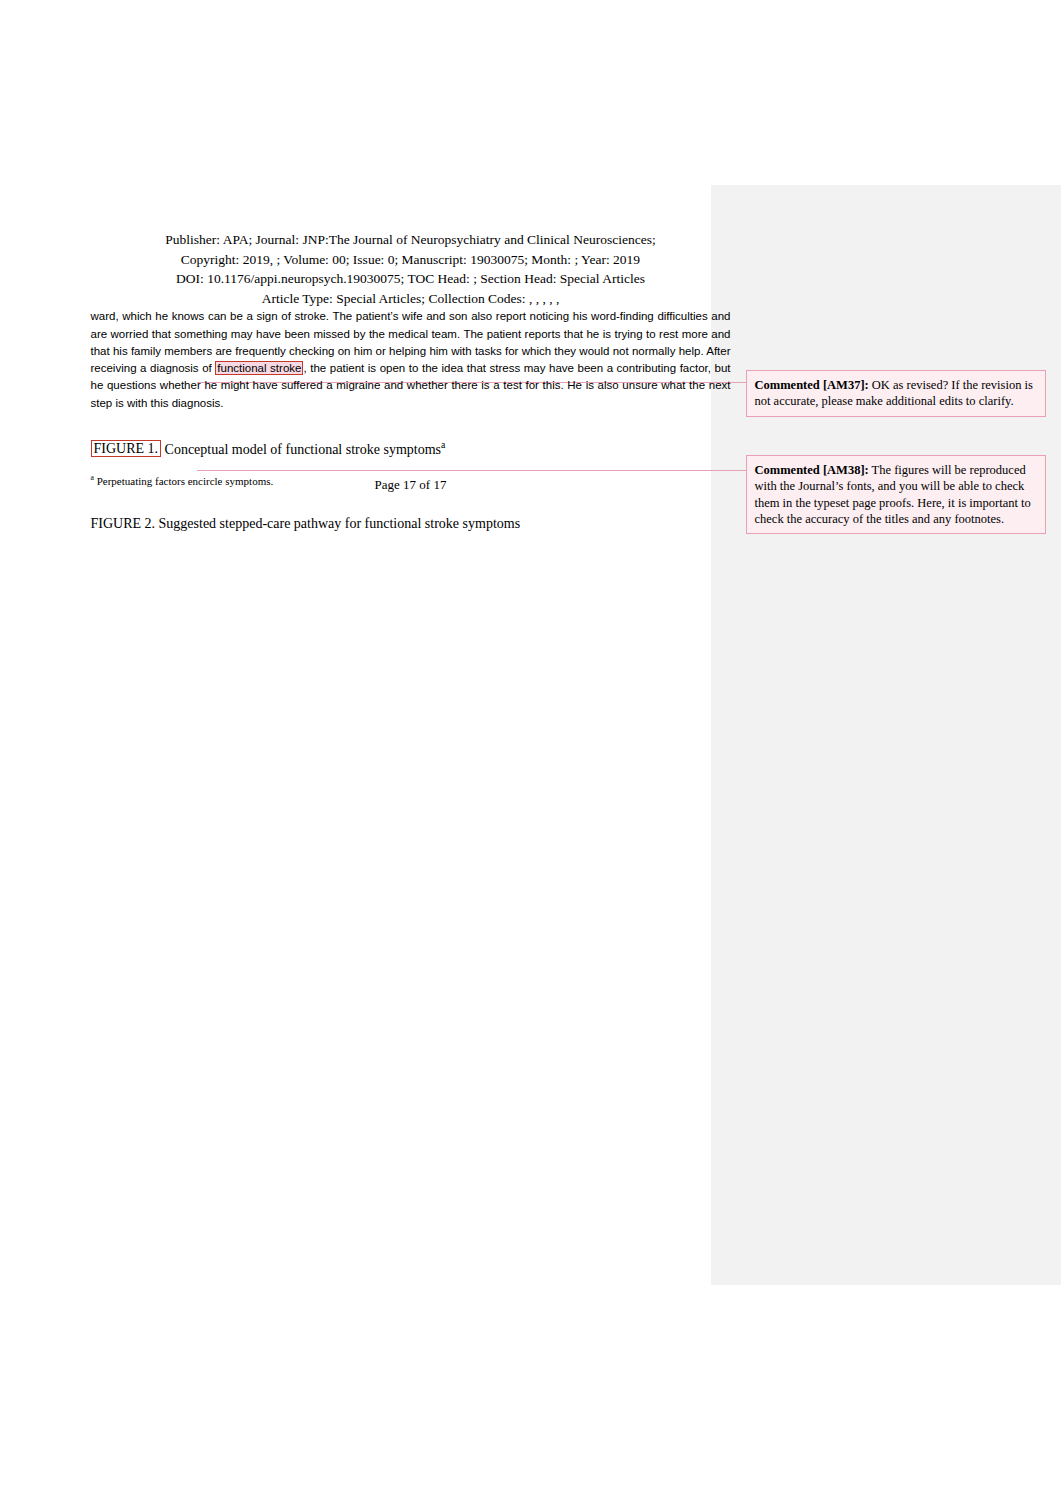Commented [AM37]: OK as revised? If the revision is not accurate, please make additional edits to clarify.
Commented [AM38]: The figures will be reproduced with the Journal’s fonts, and you will be able to check them in the typeset page proofs. Here, it is important to check the accuracy of the titles and any footnotes.
Publisher: APA; Journal: JNP:The Journal of Neuropsychiatry and Clinical Neurosciences;
Copyright: 2019, ; Volume: 00; Issue: 0; Manuscript: 19030075; Month: ; Year: 2019
DOI: 10.1176/appi.neuropsych.19030075; TOC Head: ; Section Head: Special Articles
Article Type: Special Articles; Collection Codes: , , , , ,
ward, which he knows can be a sign of stroke. The patient’s wife and son also report noticing his word-finding difficulties and are worried that something may have been missed by the medical team. The patient reports that he is trying to rest more and that his family members are frequently checking on him or helping him with tasks for which they would not normally help. After receiving a diagnosis of functional stroke, the patient is open to the idea that stress may have been a contributing factor, but he questions whether he might have suffered a migraine and whether there is a test for this. He is also unsure what the next step is with this diagnosis.
FIGURE 1. Conceptual model of functional stroke symptomsa
a Perpetuating factors encircle symptoms.
FIGURE 2. Suggested stepped-care pathway for functional stroke symptoms
Page 17 of 17